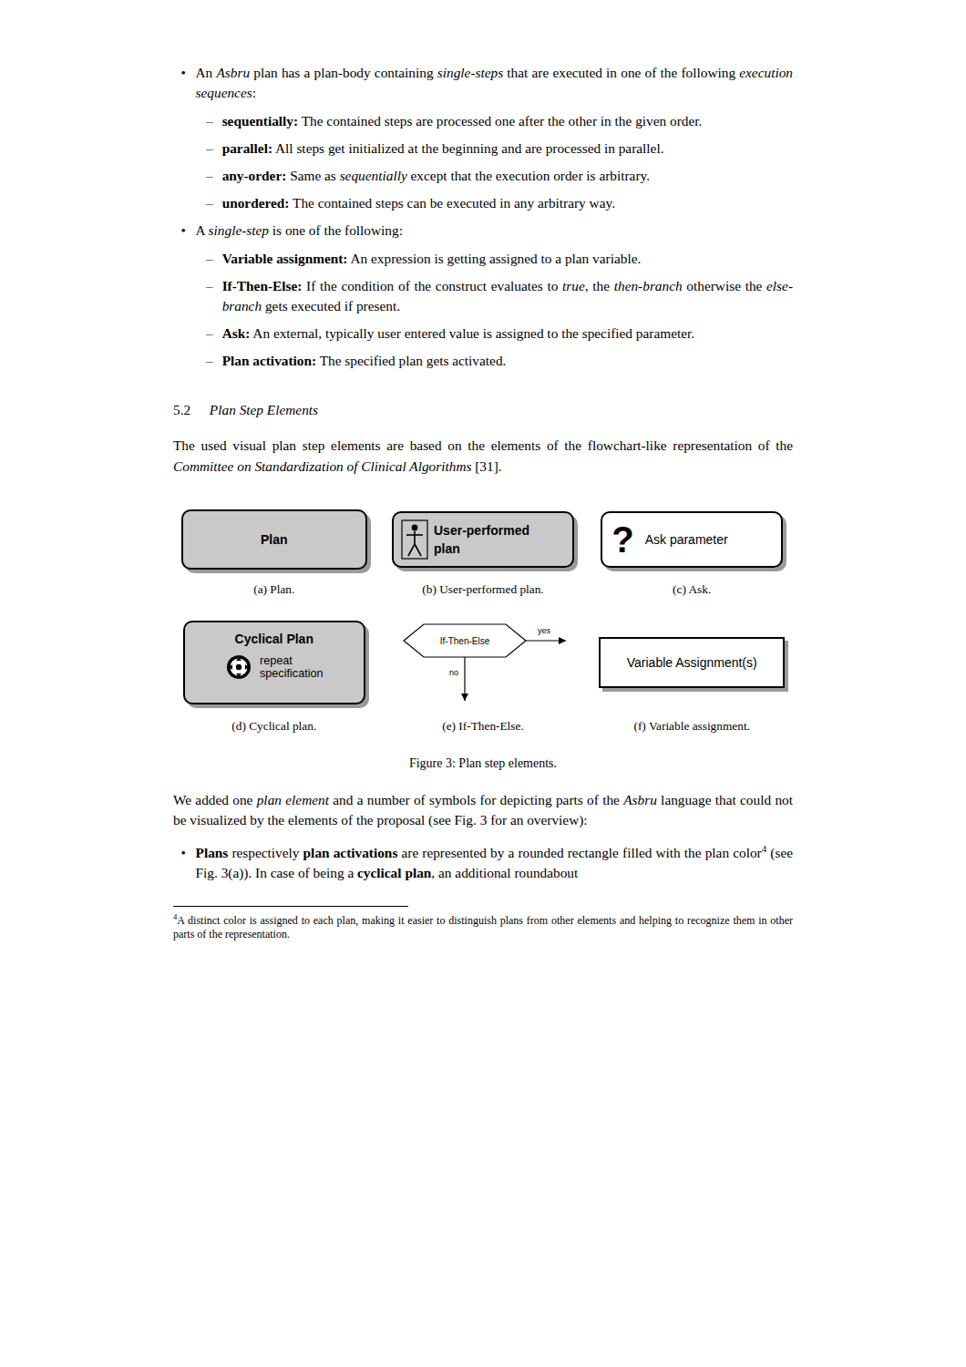An Asbru plan has a plan-body containing single-steps that are executed in one of the following execution sequences:
sequentially: The contained steps are processed one after the other in the given order.
parallel: All steps get initialized at the beginning and are processed in parallel.
any-order: Same as sequentially except that the execution order is arbitrary.
unordered: The contained steps can be executed in any arbitrary way.
A single-step is one of the following:
Variable assignment: An expression is getting assigned to a plan variable.
If-Then-Else: If the condition of the construct evaluates to true, the then-branch otherwise the else-branch gets executed if present.
Ask: An external, typically user entered value is assigned to the specified parameter.
Plan activation: The specified plan gets activated.
5.2 Plan Step Elements
The used visual plan step elements are based on the elements of the flowchart-like representation of the Committee on Standardization of Clinical Algorithms [31].
Plan
(a) Plan.
User-performed
plan
(b) User-performed plan.
? Ask parameter
(c) Ask.
Cyclical Plan
repeat
specification
(d) Cyclical plan.
If-Then-Else yes no
(e) If-Then-Else.
Variable Assignment(s)
(f) Variable assignment.
Figure 3: Plan step elements.
We added one plan element and a number of symbols for depicting parts of the Asbru language that could not be visualized by the elements of the proposal (see Fig. 3 for an overview):
Plans respectively plan activations are represented by a rounded rectangle filled with the plan color4 (see Fig. 3(a)). In case of being a cyclical plan, an additional roundabout
4A distinct color is assigned to each plan, making it easier to distinguish plans from other elements and helping to recognize them in other parts of the representation.